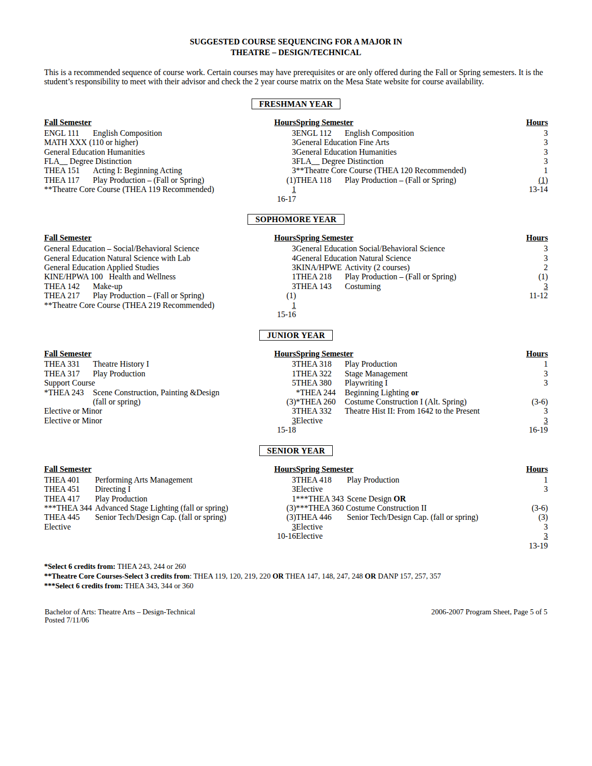SUGGESTED COURSE SEQUENCING FOR A MAJOR IN
THEATRE – DESIGN/TECHNICAL
This is a recommended sequence of course work. Certain courses may have prerequisites or are only offered during the Fall or Spring semesters. It is the student’s responsibility to meet with their advisor and check the 2 year course matrix on the Mesa State website for course availability.
FRESHMAN YEAR
| / Fall Semester / Hours / / --- / --- / / ENGL 111 / English Composition / 3 / / MATH XXX (110 or higher) / 3 / / General Education Humanities / 3 / / FLA__ Degree Distinction / 3 / / THEA 151 / Acting I: Beginning Acting / 3 / / THEA 117 / Play Production – (Fall or Spring) / (1) / / **Theatre Core Course (THEA 119 Recommended) / 1 / / / 16-17 / | / Spring Semester / Hours / / --- / --- / / ENGL 112 / English Composition / 3 / / General Education Fine Arts / 3 / / General Education Humanities / 3 / / FLA__ Degree Distinction / 3 / / **Theatre Core Course (THEA 120 Recommended) / 1 / / THEA 118 / Play Production – (Fall or Spring) / (1) / / / 13-14 / |
SOPHOMORE YEAR
| / Fall Semester / Hours / / --- / --- / / General Education – Social/Behavioral Science / 3 / / General Education Natural Science with Lab / 4 / / General Education Applied Studies / 3 / / KINE/HPWA 100 Health and Wellness / 1 / / THEA 142 / Make-up / 3 / / THEA 217 / Play Production – (Fall or Spring) / (1) / / **Theatre Core Course (THEA 219 Recommended) / 1 / / / 15-16 / | / Spring Semester / Hours / / --- / --- / / General Education Social/Behavioral Science / 3 / / General Education Natural Science / 3 / / KINA/HPWE / Activity (2 courses) / 2 / / THEA 218 / Play Production – (Fall or Spring) / (1) / / THEA 143 / Costuming / 3 / / / 11-12 / |
JUNIOR YEAR
| / Fall Semester / Hours / / --- / --- / / THEA 331 / Theatre History I / 3 / / THEA 317 / Play Production / 1 / / Support Course / 5 / / *THEA 243 / Scene Construction, Painting &Design / / / / (fall or spring) / (3) / / Elective or Minor / 3 / / Elective or Minor / 3 / / / 15-18 / | / Spring Semester / Hours / / --- / --- / / THEA 318 / Play Production / 1 / / THEA 322 / Stage Management / 3 / / THEA 380 / Playwriting I / 3 / / *THEA 244 / Beginning Lighting or / / / *THEA 260 / Costume Construction I (Alt. Spring) / (3-6) / / THEA 332 / Theatre Hist II: From 1642 to the Present / 3 / / Elective / 3 / / / 16-19 / |
SENIOR YEAR
| / Fall Semester / Hours / / --- / --- / / THEA 401 / Performing Arts Management / 3 / / THEA 451 / Directing I / 3 / / THEA 417 / Play Production / 1 / / ***THEA 344 / Advanced Stage Lighting (fall or spring) / (3) / / THEA 445 / Senior Tech/Design Cap. (fall or spring) / (3) / / Elective / 3 / / / 10-16 / | / Spring Semester / Hours / / --- / --- / / THEA 418 / Play Production / 1 / / Elective / 3 / / ***THEA 343 / Scene Design OR / / / ***THEA 360 Costume Construction II / (3-6) / / THEA 446 / Senior Tech/Design Cap. (fall or spring) / (3) / / Elective / 3 / / Elective / 3 / / / 13-19 / |
*Select 6 credits from: THEA 243, 244 or 260
**Theatre Core Courses-Select 3 credits from: THEA 119, 120, 219, 220 OR THEA 147, 148, 247, 248 OR DANP 157, 257, 357
***Select 6 credits from: THEA 343, 344 or 360
| Bachelor of Arts: Theatre Arts – Design-Technical Posted 7/11/06 | 2006-2007 Program Sheet, Page 5 of 5 |